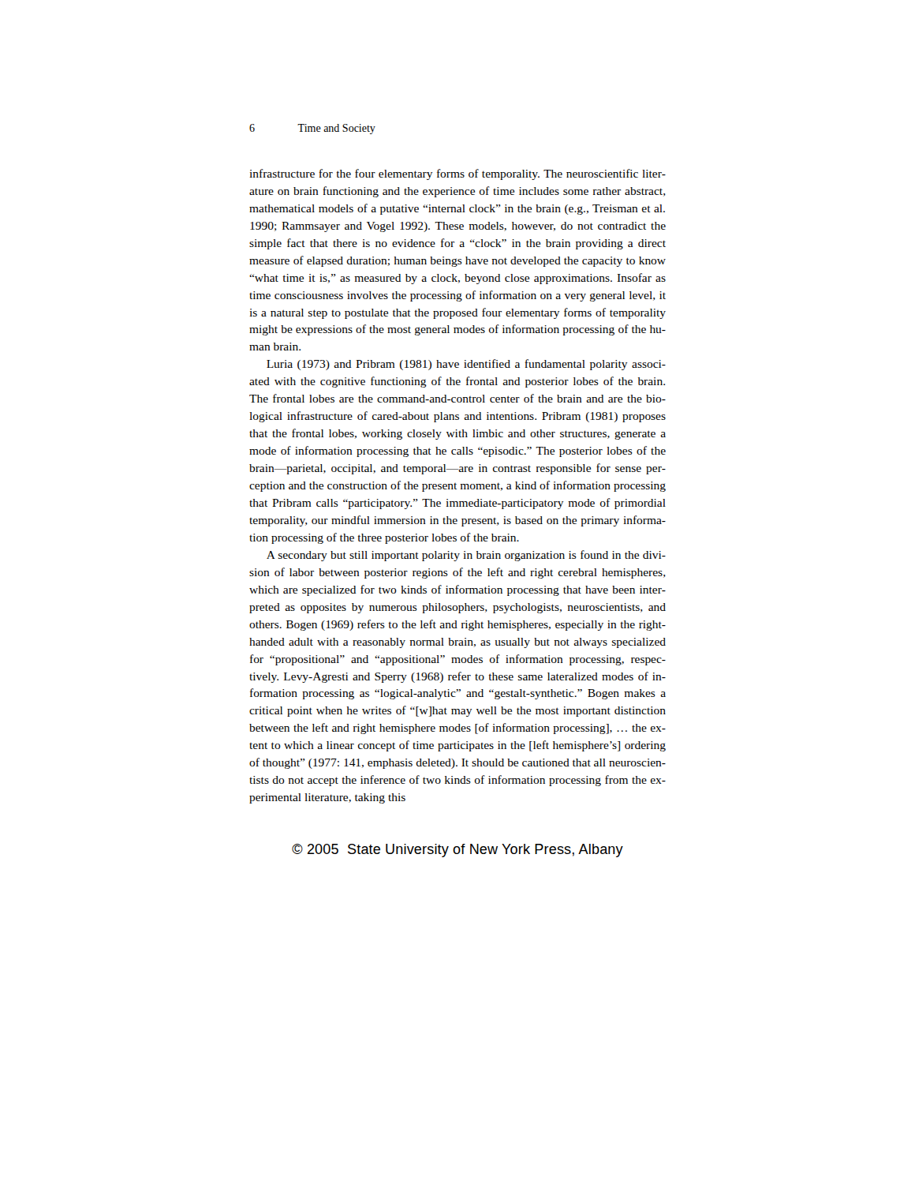6 Time and Society
infrastructure for the four elementary forms of temporality. The neuroscientific literature on brain functioning and the experience of time includes some rather abstract, mathematical models of a putative “internal clock” in the brain (e.g., Treisman et al. 1990; Rammsayer and Vogel 1992). These models, however, do not contradict the simple fact that there is no evidence for a “clock” in the brain providing a direct measure of elapsed duration; human beings have not developed the capacity to know “what time it is,” as measured by a clock, beyond close approximations. Insofar as time consciousness involves the processing of information on a very general level, it is a natural step to postulate that the proposed four elementary forms of temporality might be expressions of the most general modes of information processing of the human brain.
Luria (1973) and Pribram (1981) have identified a fundamental polarity associated with the cognitive functioning of the frontal and posterior lobes of the brain. The frontal lobes are the command-and-control center of the brain and are the biological infrastructure of cared-about plans and intentions. Pribram (1981) proposes that the frontal lobes, working closely with limbic and other structures, generate a mode of information processing that he calls “episodic.” The posterior lobes of the brain—parietal, occipital, and temporal—are in contrast responsible for sense perception and the construction of the present moment, a kind of information processing that Pribram calls “participatory.” The immediate-participatory mode of primordial temporality, our mindful immersion in the present, is based on the primary information processing of the three posterior lobes of the brain.
A secondary but still important polarity in brain organization is found in the division of labor between posterior regions of the left and right cerebral hemispheres, which are specialized for two kinds of information processing that have been interpreted as opposites by numerous philosophers, psychologists, neuroscientists, and others. Bogen (1969) refers to the left and right hemispheres, especially in the right-handed adult with a reasonably normal brain, as usually but not always specialized for “propositional” and “appositional” modes of information processing, respectively. Levy-Agresti and Sperry (1968) refer to these same lateralized modes of information processing as “logical-analytic” and “gestalt-synthetic.” Bogen makes a critical point when he writes of “[w]hat may well be the most important distinction between the left and right hemisphere modes [of information processing], … the extent to which a linear concept of time participates in the [left hemisphere’s] ordering of thought” (1977: 141, emphasis deleted). It should be cautioned that all neuroscientists do not accept the inference of two kinds of information processing from the experimental literature, taking this
© 2005 State University of New York Press, Albany